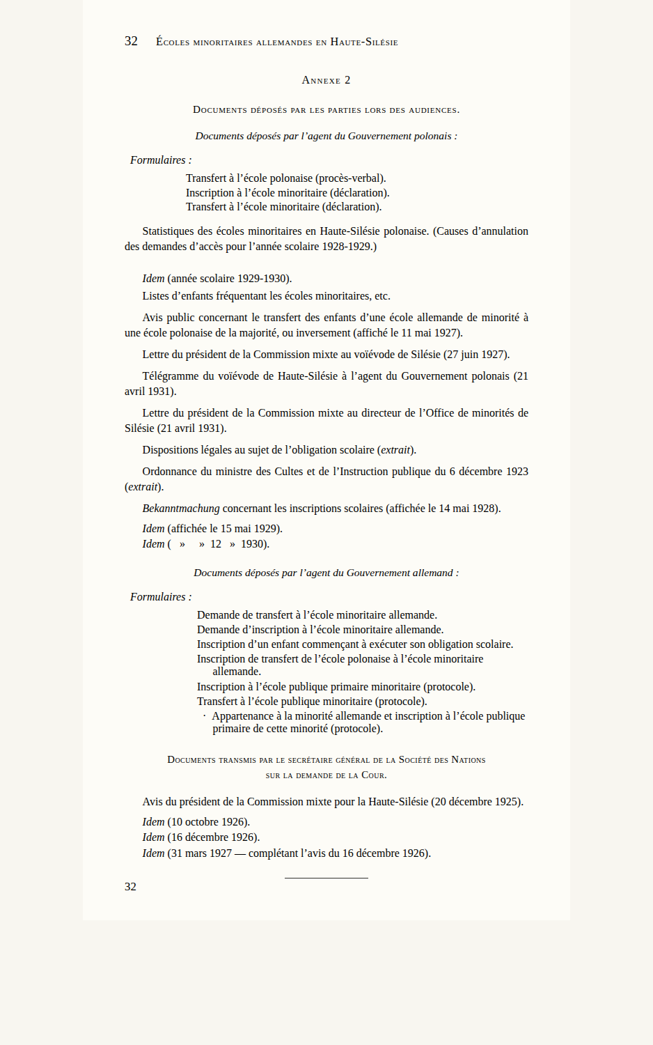32 Écoles minoritaires allemandes en Haute-Silésie
Annexe 2
Documents déposés par les parties lors des audiences.
Documents déposés par l’agent du Gouvernement polonais :
Formulaires :
Transfert à l’école polonaise (procès-verbal).
Inscription à l’école minoritaire (déclaration).
Transfert à l’école minoritaire (déclaration).
Statistiques des écoles minoritaires en Haute-Silésie polonaise. (Causes d’annulation des demandes d’accès pour l’année scolaire 1928-1929.)
Idem (année scolaire 1929-1930).
Listes d’enfants fréquentant les écoles minoritaires, etc.
Avis public concernant le transfert des enfants d’une école allemande de minorité à une école polonaise de la majorité, ou inversement (affiché le 11 mai 1927).
Lettre du président de la Commission mixte au voïévode de Silésie (27 juin 1927).
Télégramme du voïévode de Haute-Silésie à l’agent du Gouvernement polonais (21 avril 1931).
Lettre du président de la Commission mixte au directeur de l’Office de minorités de Silésie (21 avril 1931).
Dispositions légales au sujet de l’obligation scolaire (extrait).
Ordonnance du ministre des Cultes et de l’Instruction publique du 6 décembre 1923 (extrait).
Bekanntmachung concernant les inscriptions scolaires (affichée le 14 mai 1928).
Idem (affichée le 15 mai 1929).
Idem ( » » 12 » 1930).
Documents déposés par l’agent du Gouvernement allemand :
Formulaires :
Demande de transfert à l’école minoritaire allemande.
Demande d’inscription à l’école minoritaire allemande.
Inscription d’un enfant commençant à exécuter son obligation scolaire.
Inscription de transfert de l’école polonaise à l’école minoritaire allemande.
Inscription à l’école publique primaire minoritaire (protocole).
Transfert à l’école publique minoritaire (protocole).
· Appartenance à la minorité allemande et inscription à l’école publique primaire de cette minorité (protocole).
Documents transmis par le secrétaire général de la Société des Nations sur la demande de la Cour.
Avis du président de la Commission mixte pour la Haute-Silésie (20 décembre 1925).
Idem (10 octobre 1926).
Idem (16 décembre 1926).
Idem (31 mars 1927 — complétant l’avis du 16 décembre 1926).
32